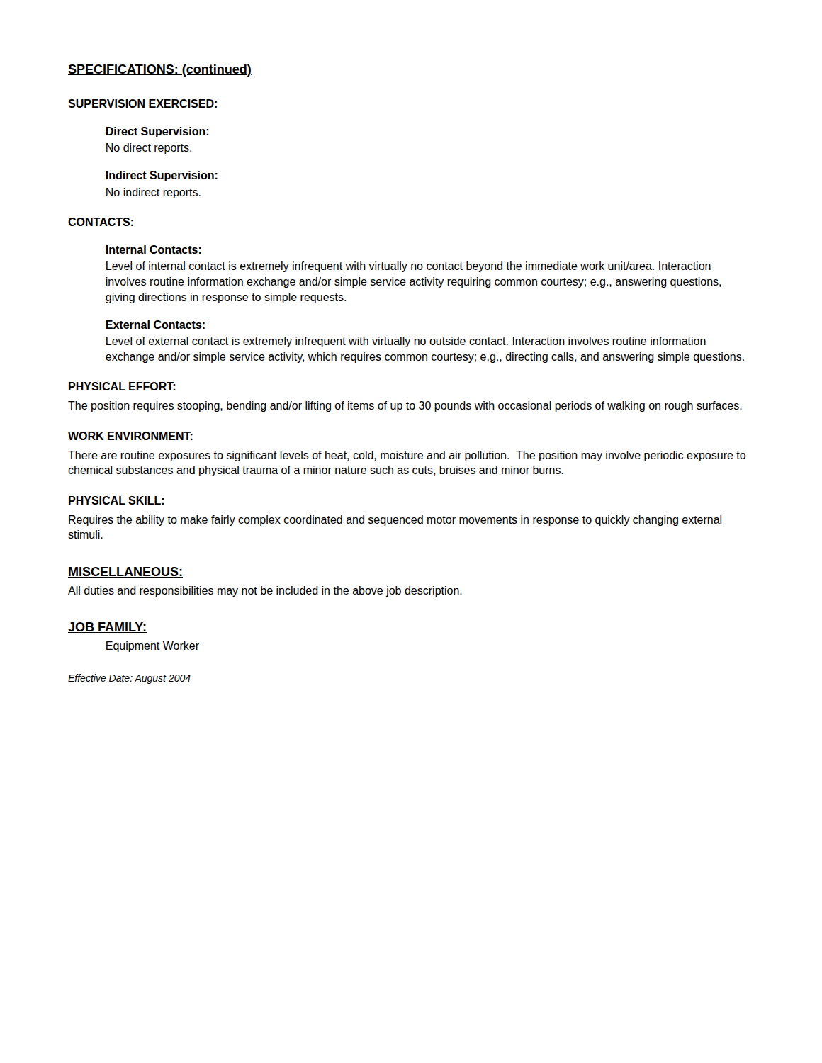SPECIFICATIONS: (continued)
Supervision Exercised:
Direct Supervision:
No direct reports.
Indirect Supervision:
No indirect reports.
Contacts:
Internal Contacts:
Level of internal contact is extremely infrequent with virtually no contact beyond the immediate work unit/area. Interaction involves routine information exchange and/or simple service activity requiring common courtesy; e.g., answering questions, giving directions in response to simple requests.
External Contacts:
Level of external contact is extremely infrequent with virtually no outside contact. Interaction involves routine information exchange and/or simple service activity, which requires common courtesy; e.g., directing calls, and answering simple questions.
Physical Effort:
The position requires stooping, bending and/or lifting of items of up to 30 pounds with occasional periods of walking on rough surfaces.
Work Environment:
There are routine exposures to significant levels of heat, cold, moisture and air pollution. The position may involve periodic exposure to chemical substances and physical trauma of a minor nature such as cuts, bruises and minor burns.
Physical Skill:
Requires the ability to make fairly complex coordinated and sequenced motor movements in response to quickly changing external stimuli.
MISCELLANEOUS:
All duties and responsibilities may not be included in the above job description.
JOB FAMILY:
Equipment Worker
Effective Date: August 2004